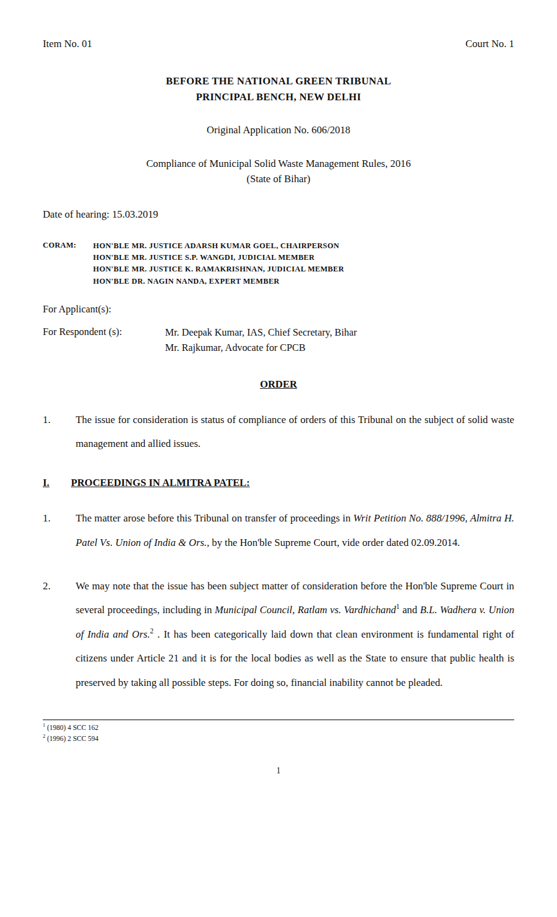Item No. 01 Court No. 1
BEFORE THE NATIONAL GREEN TRIBUNAL
PRINCIPAL BENCH, NEW DELHI
Original Application No. 606/2018
Compliance of Municipal Solid Waste Management Rules, 2016
(State of Bihar)
Date of hearing: 15.03.2019
CORAM:
HON'BLE MR. JUSTICE ADARSH KUMAR GOEL, CHAIRPERSON
HON'BLE MR. JUSTICE S.P. WANGDI, JUDICIAL MEMBER
HON'BLE MR. JUSTICE K. RAMAKRISHNAN, JUDICIAL MEMBER
HON'BLE DR. NAGIN NANDA, EXPERT MEMBER
For Applicant(s):
For Respondent (s):
Mr. Deepak Kumar, IAS, Chief Secretary, Bihar
Mr. Rajkumar, Advocate for CPCB
ORDER
The issue for consideration is status of compliance of orders of this Tribunal on the subject of solid waste management and allied issues.
I. PROCEEDINGS IN ALMITRA PATEL:
The matter arose before this Tribunal on transfer of proceedings in Writ Petition No. 888/1996, Almitra H. Patel Vs. Union of India & Ors., by the Hon'ble Supreme Court, vide order dated 02.09.2014.
We may note that the issue has been subject matter of consideration before the Hon'ble Supreme Court in several proceedings, including in Municipal Council, Ratlam vs. Vardhichand1 and B.L. Wadhera v. Union of India and Ors.2 . It has been categorically laid down that clean environment is fundamental right of citizens under Article 21 and it is for the local bodies as well as the State to ensure that public health is preserved by taking all possible steps. For doing so, financial inability cannot be pleaded.
1 (1980) 4 SCC 162
2 (1996) 2 SCC 594
1